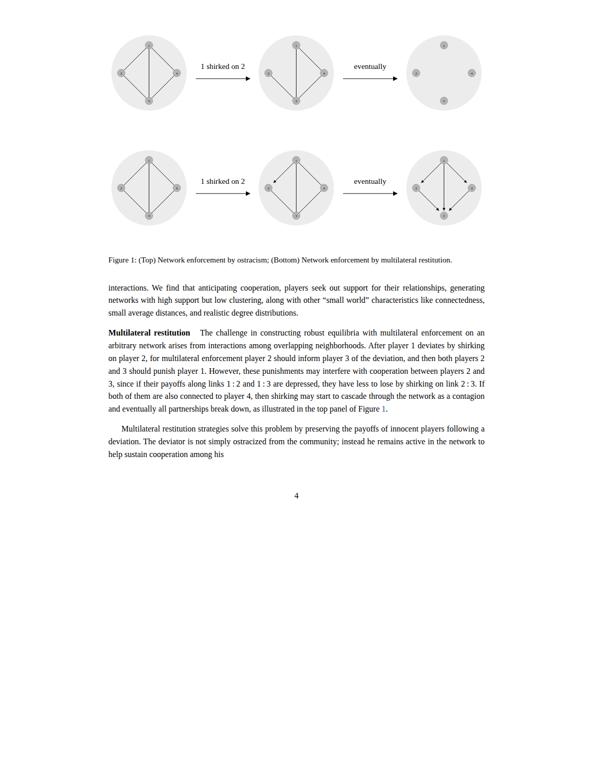1 2 4 3
1 shirked on 2
1 2 4 3
eventually
1 2 4 3
1 2 4 3
1 shirked on 2
1 2 4 3
eventually
1 2 4 3
Figure 1: (Top) Network enforcement by ostracism; (Bottom) Network enforcement by multilateral restitution.
interactions. We find that anticipating cooperation, players seek out support for their relationships, generating networks with high support but low clustering, along with other “small world” characteristics like connectedness, small average distances, and realistic degree distributions.
Multilateral restitution The challenge in constructing robust equilibria with multilateral enforcement on an arbitrary network arises from interactions among overlapping neighborhoods. After player 1 deviates by shirking on player 2, for multilateral enforcement player 2 should inform player 3 of the deviation, and then both players 2 and 3 should punish player 1. However, these punishments may interfere with cooperation between players 2 and 3, since if their payoffs along links 1 : 2 and 1 : 3 are depressed, they have less to lose by shirking on link 2 : 3. If both of them are also connected to player 4, then shirking may start to cascade through the network as a contagion and eventually all partnerships break down, as illustrated in the top panel of Figure 1.
Multilateral restitution strategies solve this problem by preserving the payoffs of innocent players following a deviation. The deviator is not simply ostracized from the community; instead he remains active in the network to help sustain cooperation among his
4